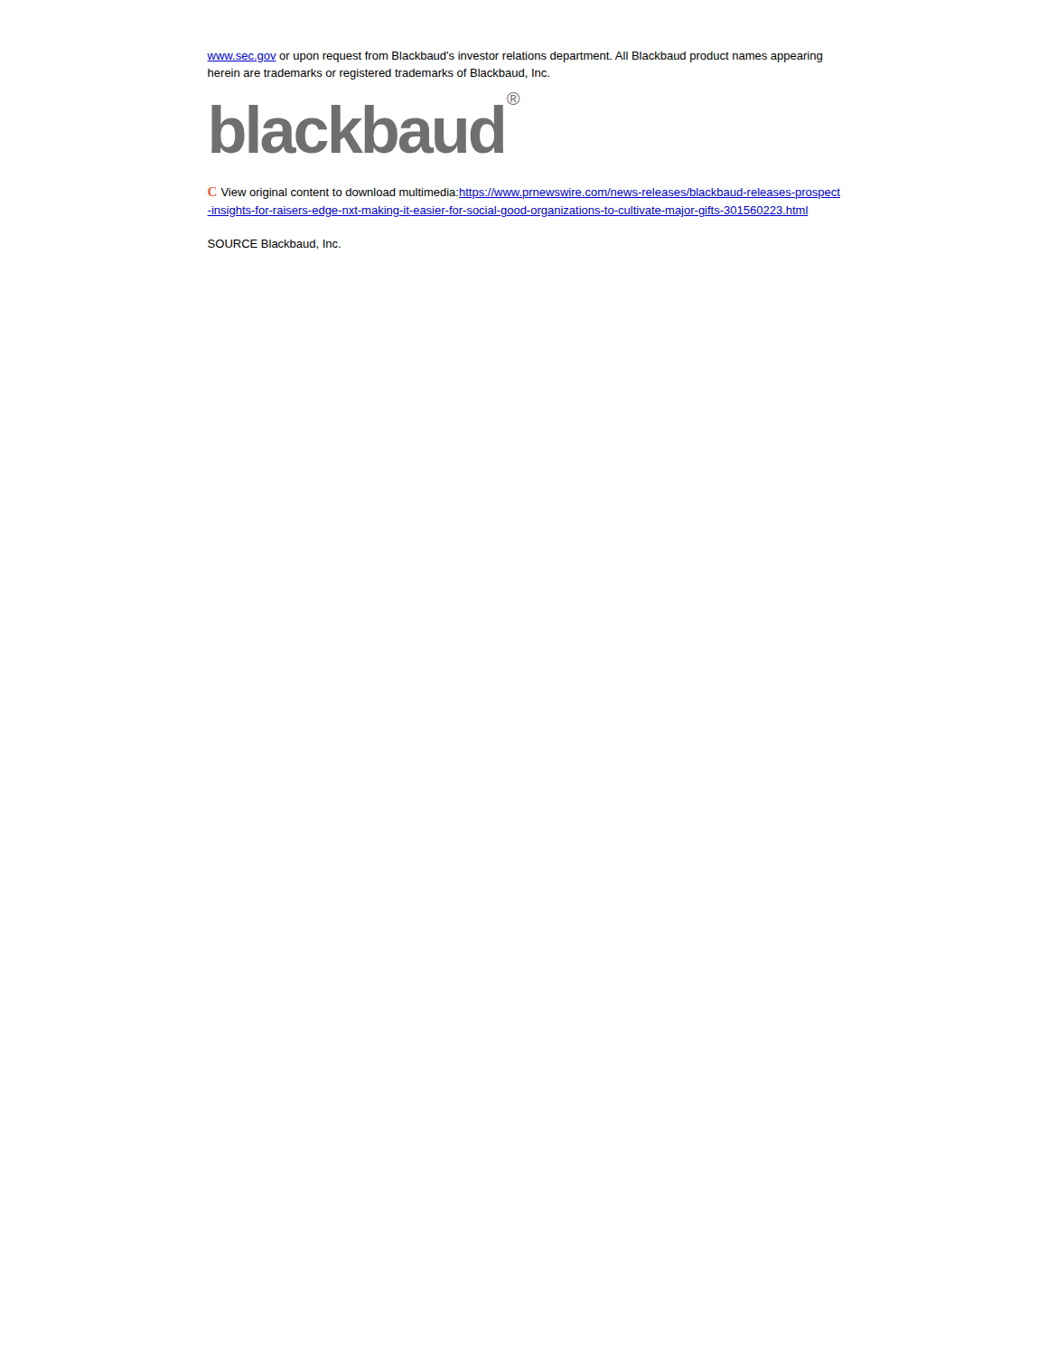www.sec.gov or upon request from Blackbaud's investor relations department. All Blackbaud product names appearing herein are trademarks or registered trademarks of Blackbaud, Inc.
blackbaud®
CView original content to download multimedia:https://www.prnewswire.com/news-releases/blackbaud-releases-prospect-insights-for-raisers-edge-nxt-making-it-easier-for-social-good-organizations-to-cultivate-major-gifts-301560223.html
SOURCE Blackbaud, Inc.